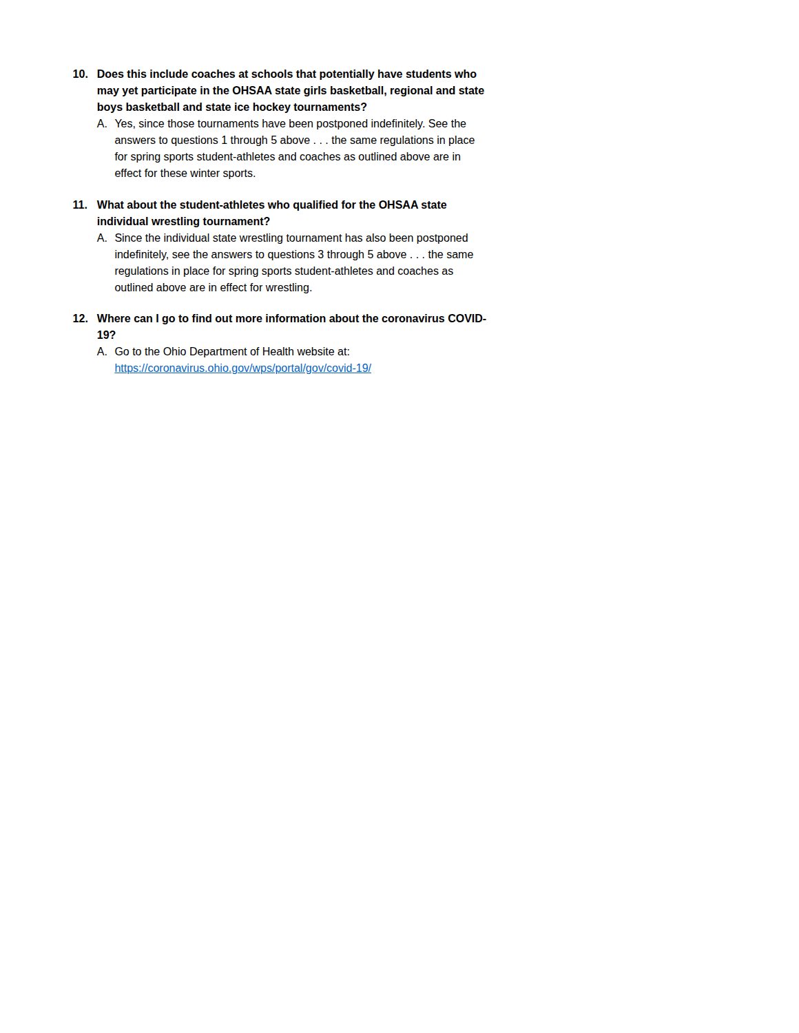Does this include coaches at schools that potentially have students who may yet participate in the OHSAA state girls basketball, regional and state boys basketball and state ice hockey tournaments?
Yes, since those tournaments have been postponed indefinitely. See the answers to questions 1 through 5 above . . . the same regulations in place for spring sports student-athletes and coaches as outlined above are in effect for these winter sports.
What about the student-athletes who qualified for the OHSAA state individual wrestling tournament?
Since the individual state wrestling tournament has also been postponed indefinitely, see the answers to questions 3 through 5 above . . . the same regulations in place for spring sports student-athletes and coaches as outlined above are in effect for wrestling.
Where can I go to find out more information about the coronavirus COVID-19?
Go to the Ohio Department of Health website at:
https://coronavirus.ohio.gov/wps/portal/gov/covid-19/